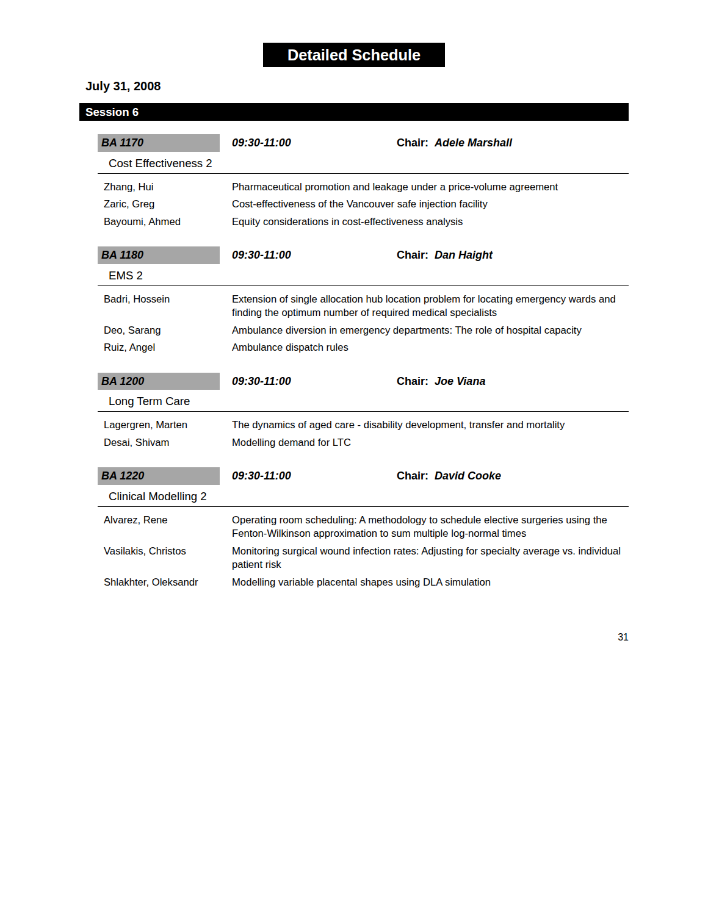Detailed Schedule
July 31, 2008
Session 6
BA 1170 09:30-11:00 Chair: Adele Marshall
Cost Effectiveness 2
| Zhang, Hui | Pharmaceutical promotion and leakage under a price-volume agreement |
| Zaric, Greg | Cost-effectiveness of the Vancouver safe injection facility |
| Bayoumi, Ahmed | Equity considerations in cost-effectiveness analysis |
BA 1180 09:30-11:00 Chair: Dan Haight
EMS 2
| Badri, Hossein | Extension of single allocation hub location problem for locating emergency wards and finding the optimum number of required medical specialists |
| Deo, Sarang | Ambulance diversion in emergency departments: The role of hospital capacity |
| Ruiz, Angel | Ambulance dispatch rules |
BA 1200 09:30-11:00 Chair: Joe Viana
Long Term Care
| Lagergren, Marten | The dynamics of aged care - disability development, transfer and mortality |
| Desai, Shivam | Modelling demand for LTC |
BA 1220 09:30-11:00 Chair: David Cooke
Clinical Modelling 2
| Alvarez, Rene | Operating room scheduling: A methodology to schedule elective surgeries using the Fenton-Wilkinson approximation to sum multiple log-normal times |
| Vasilakis, Christos | Monitoring surgical wound infection rates: Adjusting for specialty average vs. individual patient risk |
| Shlakhter, Oleksandr | Modelling variable placental shapes using DLA simulation |
31